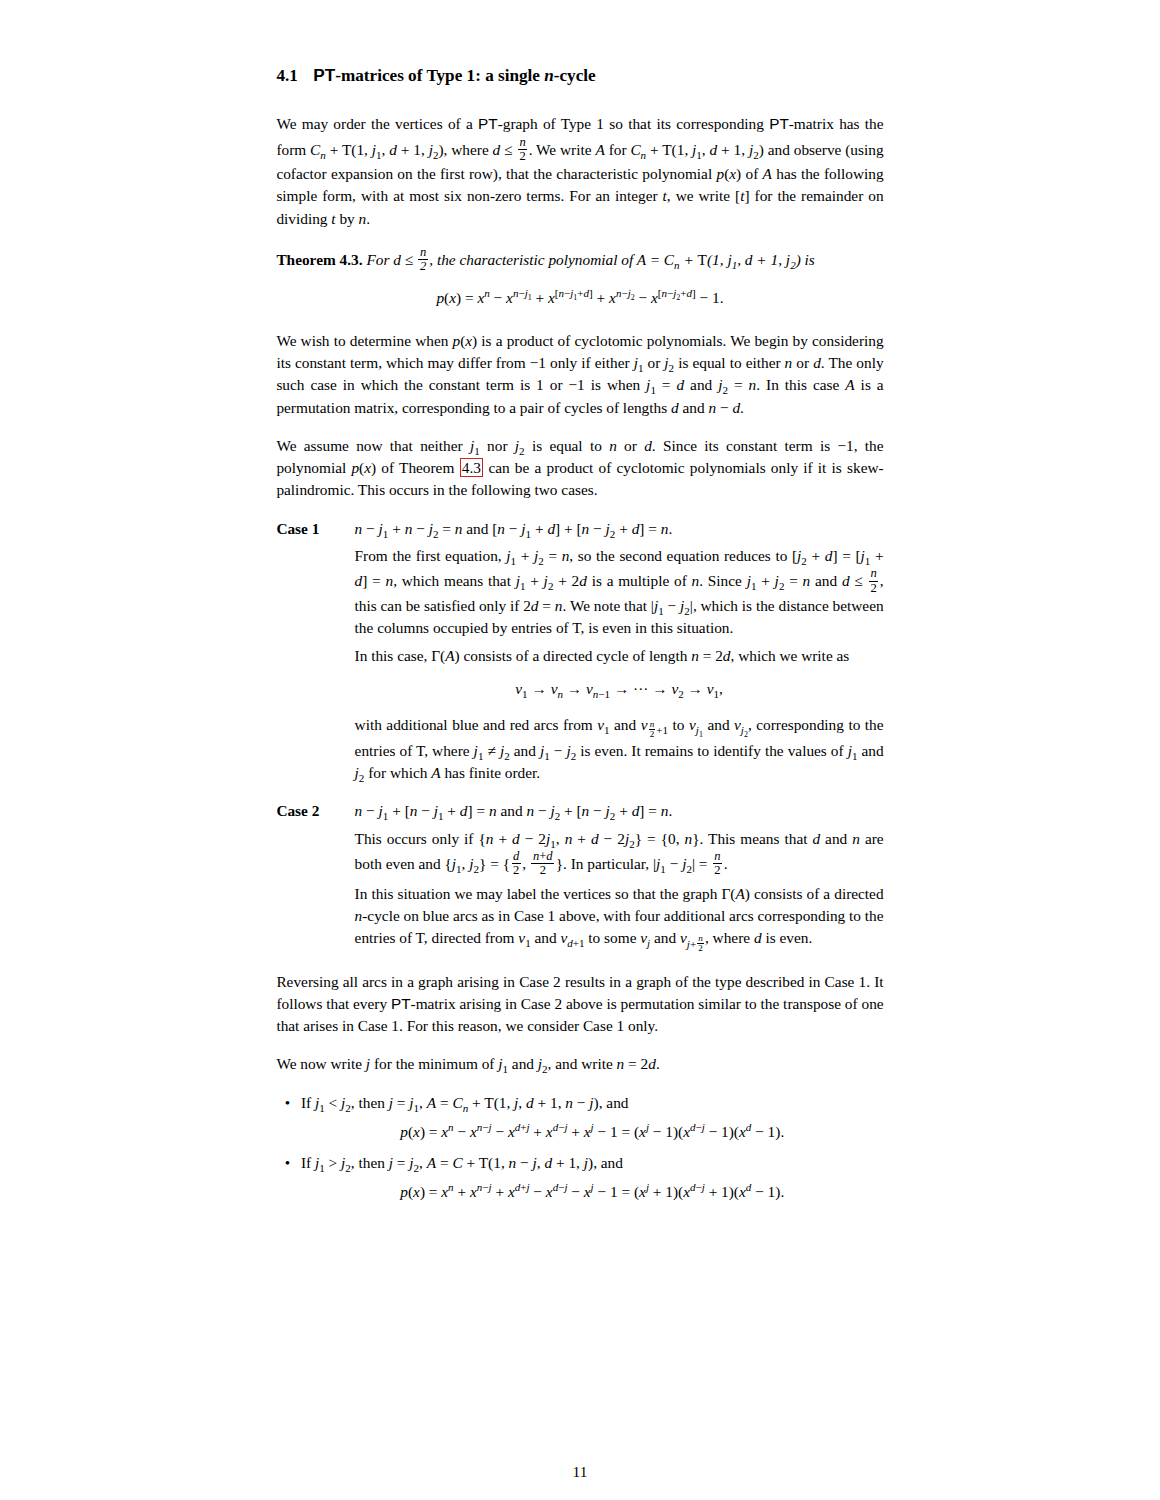4.1 PT-matrices of Type 1: a single n-cycle
We may order the vertices of a PT-graph of Type 1 so that its corresponding PT-matrix has the form Cn + T(1, j1, d + 1, j2), where d ≤ n 2. We write A for Cn + T(1, j1, d + 1, j2) and observe (using cofactor expansion on the first row), that the characteristic polynomial p(x) of A has the following simple form, with at most six non-zero terms. For an integer t, we write [t] for the remainder on dividing t by n.
Theorem 4.3. For d ≤ n 2, the characteristic polynomial of A = Cn + T(1, j1, d + 1, j2) is
p(x) = xn − xn−j1 + x[n−j1+d] + xn−j2 − x[n−j2+d] − 1.
We wish to determine when p(x) is a product of cyclotomic polynomials. We begin by considering its constant term, which may differ from −1 only if either j1 or j2 is equal to either n or d. The only such case in which the constant term is 1 or −1 is when j1 = d and j2 = n. In this case A is a permutation matrix, corresponding to a pair of cycles of lengths d and n − d.
We assume now that neither j1 nor j2 is equal to n or d. Since its constant term is −1, the polynomial p(x) of Theorem 4.3 can be a product of cyclotomic polynomials only if it is skew-palindromic. This occurs in the following two cases.
Case 1
n − j1 + n − j2 = n and [n − j1 + d] + [n − j2 + d] = n.
From the first equation, j1 + j2 = n, so the second equation reduces to [j2 + d] = [j1 + d] = n, which means that j1 + j2 + 2d is a multiple of n. Since j1 + j2 = n and d ≤ n 2, this can be satisfied only if 2d = n. We note that |j1 − j2|, which is the distance between the columns occupied by entries of T, is even in this situation.
In this case, Γ(A) consists of a directed cycle of length n = 2d, which we write as
v1 → vn → vn−1 → ··· → v2 → v1,
with additional blue and red arcs from v1 and vn 2+1 to vj1 and vj2, corresponding to the entries of T, where j1 ≠ j2 and j1 − j2 is even. It remains to identify the values of j1 and j2 for which A has finite order.
Case 2
n − j1 + [n − j1 + d] = n and n − j2 + [n − j2 + d] = n.
This occurs only if {n + d − 2j1, n + d − 2j2} = {0, n}. This means that d and n are both even and {j1, j2} = {d 2, n+d 2}. In particular, |j1 − j2| = n 2.
In this situation we may label the vertices so that the graph Γ(A) consists of a directed n-cycle on blue arcs as in Case 1 above, with four additional arcs corresponding to the entries of T, directed from v1 and vd+1 to some vj and vj+n 2, where d is even.
Reversing all arcs in a graph arising in Case 2 results in a graph of the type described in Case 1. It follows that every PT-matrix arising in Case 2 above is permutation similar to the transpose of one that arises in Case 1. For this reason, we consider Case 1 only.
We now write j for the minimum of j1 and j2, and write n = 2d.
If j1 < j2, then j = j1, A = Cn + T(1, j, d + 1, n − j), and
p(x) = xn − xn−j − xd+j + xd−j + xj − 1 = (xj − 1)(xd−j − 1)(xd − 1).
If j1 > j2, then j = j2, A = C + T(1, n − j, d + 1, j), and
p(x) = xn + xn−j + xd+j − xd−j − xj − 1 = (xj + 1)(xd−j + 1)(xd − 1).
11